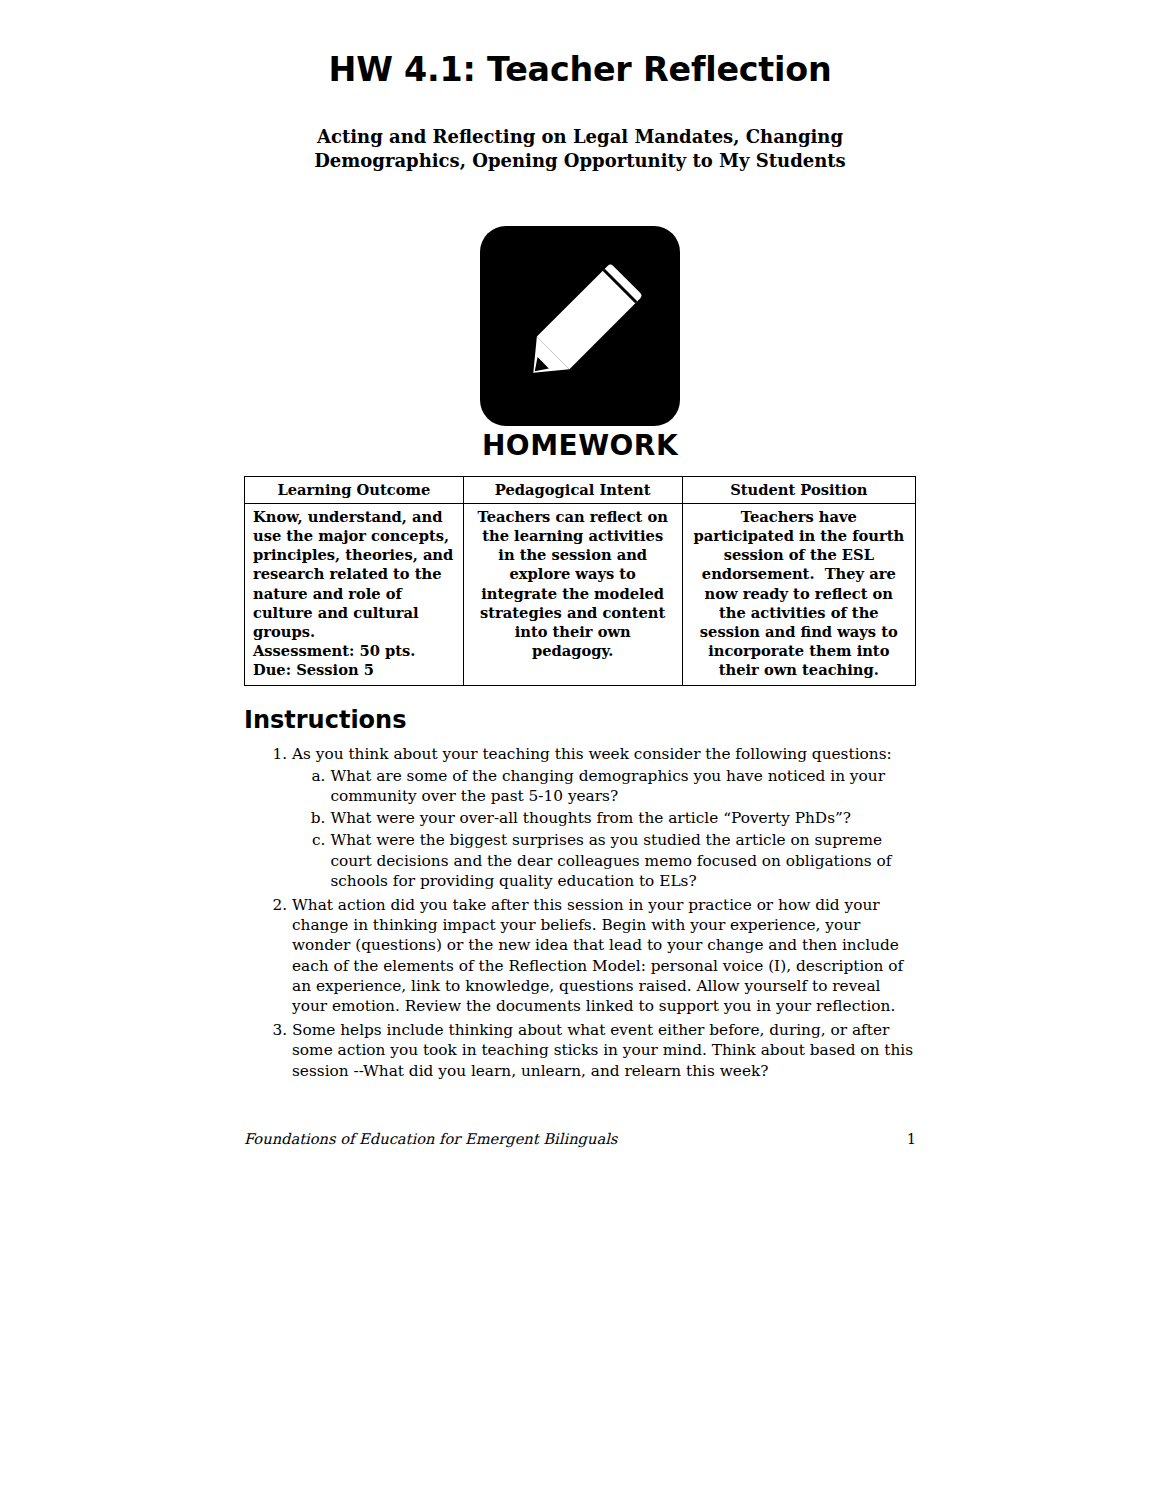HW 4.1: Teacher Reflection
Acting and Reflecting on Legal Mandates, Changing Demographics, Opening Opportunity to My Students
HOMEWORK
| Learning Outcome | Pedagogical Intent | Student Position |
| --- | --- | --- |
| Know, understand, and use the major concepts, principles, theories, and research related to the nature and role of culture and cultural groups. Assessment: 50 pts. Due: Session 5 | Teachers can reflect on the learning activities in the session and explore ways to integrate the modeled strategies and content into their own pedagogy. | Teachers have participated in the fourth session of the ESL endorsement. They are now ready to reflect on the activities of the session and find ways to incorporate them into their own teaching. |
Instructions
As you think about your teaching this week consider the following questions:
What are some of the changing demographics you have noticed in your community over the past 5-10 years?
What were your over-all thoughts from the article “Poverty PhDs”?
What were the biggest surprises as you studied the article on supreme court decisions and the dear colleagues memo focused on obligations of schools for providing quality education to ELs?
What action did you take after this session in your practice or how did your change in thinking impact your beliefs. Begin with your experience, your wonder (questions) or the new idea that lead to your change and then include each of the elements of the Reflection Model: personal voice (I), description of an experience, link to knowledge, questions raised. Allow yourself to reveal your emotion. Review the documents linked to support you in your reflection.
Some helps include thinking about what event either before, during, or after some action you took in teaching sticks in your mind. Think about based on this session --What did you learn, unlearn, and relearn this week?
Foundations of Education for Emergent Bilinguals 1